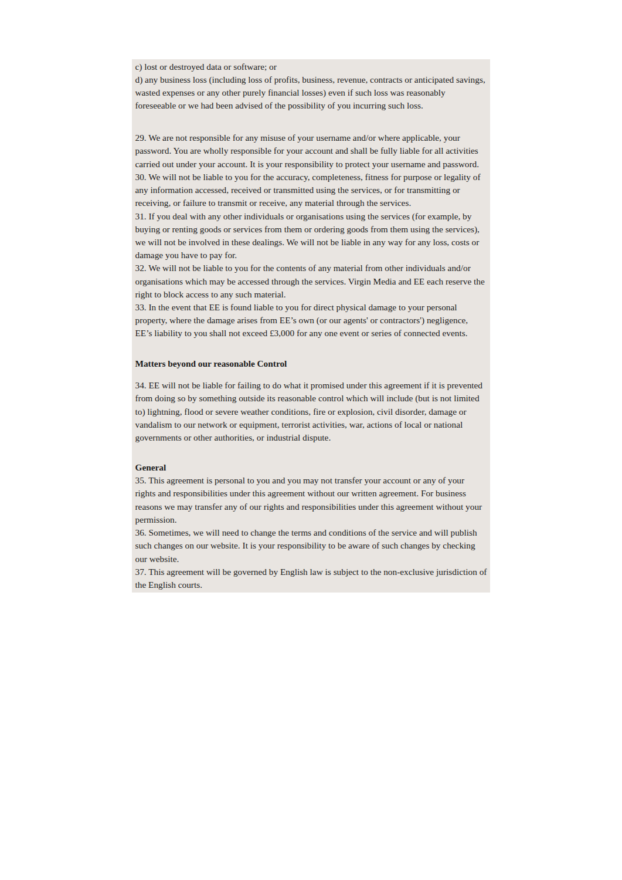c) lost or destroyed data or software; or
d) any business loss (including loss of profits, business, revenue, contracts or anticipated savings, wasted expenses or any other purely financial losses) even if such loss was reasonably foreseeable or we had been advised of the possibility of you incurring such loss.
29. We are not responsible for any misuse of your username and/or where applicable, your password. You are wholly responsible for your account and shall be fully liable for all activities carried out under your account. It is your responsibility to protect your username and password.
30. We will not be liable to you for the accuracy, completeness, fitness for purpose or legality of any information accessed, received or transmitted using the services, or for transmitting or receiving, or failure to transmit or receive, any material through the services.
31. If you deal with any other individuals or organisations using the services (for example, by buying or renting goods or services from them or ordering goods from them using the services), we will not be involved in these dealings. We will not be liable in any way for any loss, costs or damage you have to pay for.
32. We will not be liable to you for the contents of any material from other individuals and/or organisations which may be accessed through the services. Virgin Media and EE each reserve the right to block access to any such material.
33. In the event that EE is found liable to you for direct physical damage to your personal property, where the damage arises from EE’s own (or our agents' or contractors') negligence, EE’s liability to you shall not exceed £3,000 for any one event or series of connected events.
Matters beyond our reasonable Control
34. EE will not be liable for failing to do what it promised under this agreement if it is prevented from doing so by something outside its reasonable control which will include (but is not limited to) lightning, flood or severe weather conditions, fire or explosion, civil disorder, damage or vandalism to our network or equipment, terrorist activities, war, actions of local or national governments or other authorities, or industrial dispute.
General
35. This agreement is personal to you and you may not transfer your account or any of your rights and responsibilities under this agreement without our written agreement. For business reasons we may transfer any of our rights and responsibilities under this agreement without your permission.
36. Sometimes, we will need to change the terms and conditions of the service and will publish such changes on our website. It is your responsibility to be aware of such changes by checking our website.
37. This agreement will be governed by English law is subject to the non-exclusive jurisdiction of the English courts.